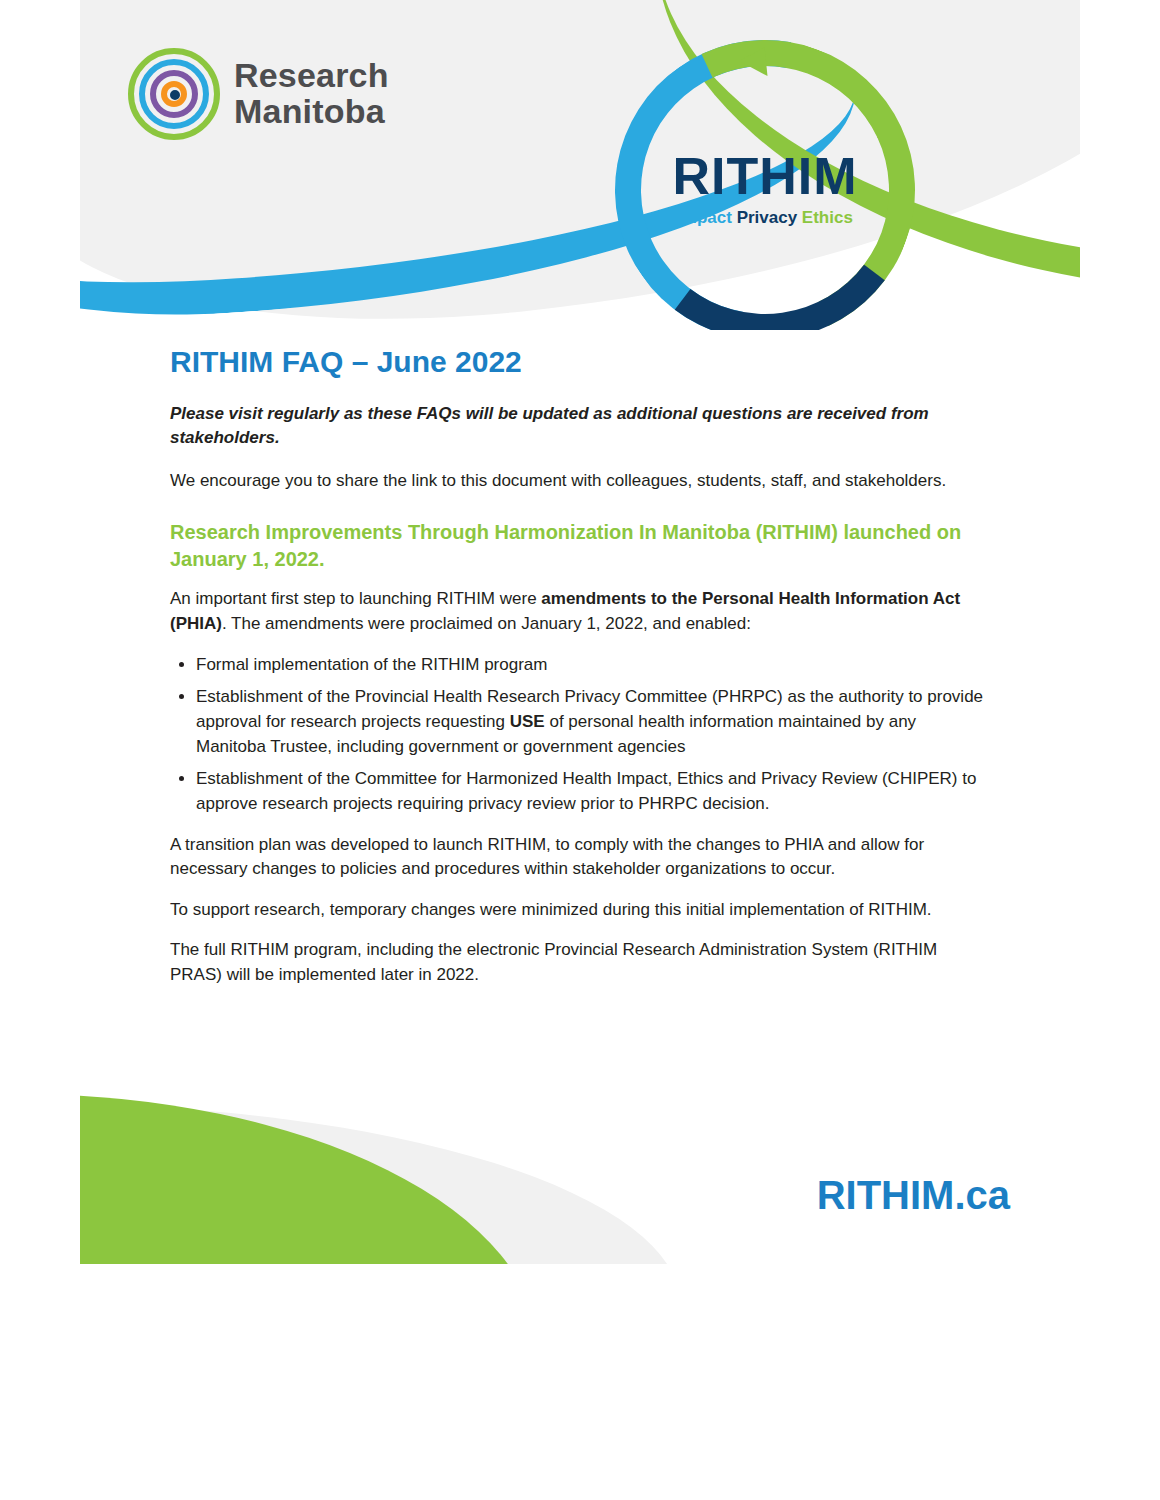Research
Manitoba
RITHIM
Impact Privacy Ethics
RITHIM FAQ – June 2022
Please visit regularly as these FAQs will be updated as additional questions are received from stakeholders.
We encourage you to share the link to this document with colleagues, students, staff, and stakeholders.
Research Improvements Through Harmonization In Manitoba (RITHIM) launched on January 1, 2022.
An important first step to launching RITHIM were amendments to the Personal Health Information Act (PHIA). The amendments were proclaimed on January 1, 2022, and enabled:
Formal implementation of the RITHIM program
Establishment of the Provincial Health Research Privacy Committee (PHRPC) as the authority to provide approval for research projects requesting USE of personal health information maintained by any Manitoba Trustee, including government or government agencies
Establishment of the Committee for Harmonized Health Impact, Ethics and Privacy Review (CHIPER) to approve research projects requiring privacy review prior to PHRPC decision.
A transition plan was developed to launch RITHIM, to comply with the changes to PHIA and allow for necessary changes to policies and procedures within stakeholder organizations to occur.
To support research, temporary changes were minimized during this initial implementation of RITHIM.
The full RITHIM program, including the electronic Provincial Research Administration System (RITHIM PRAS) will be implemented later in 2022.
RITHIM.ca